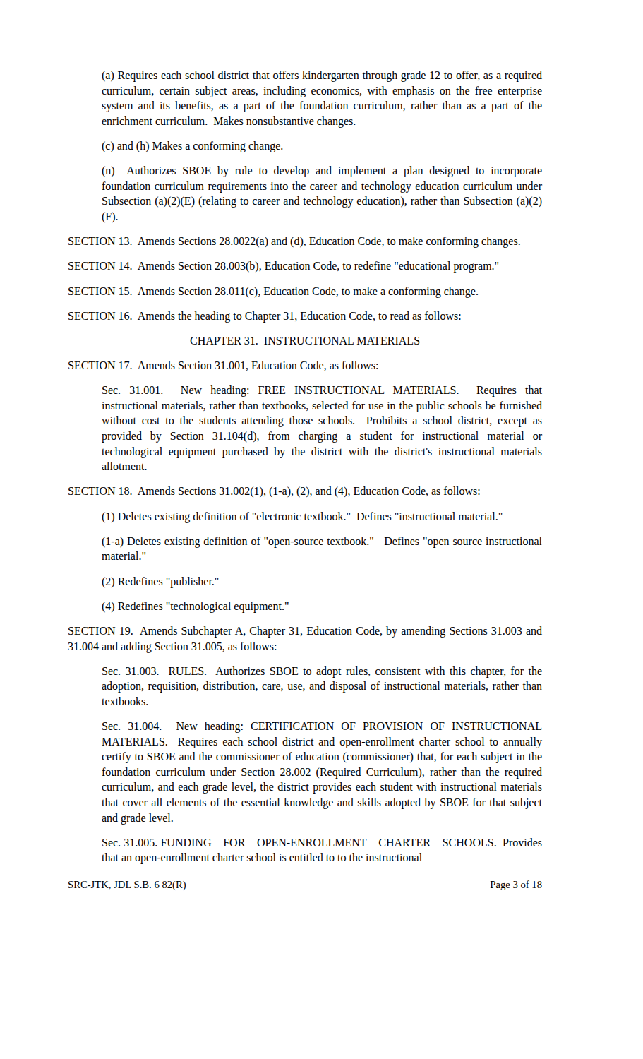(a) Requires each school district that offers kindergarten through grade 12 to offer, as a required curriculum, certain subject areas, including economics, with emphasis on the free enterprise system and its benefits, as a part of the foundation curriculum, rather than as a part of the enrichment curriculum. Makes nonsubstantive changes.
(c) and (h) Makes a conforming change.
(n) Authorizes SBOE by rule to develop and implement a plan designed to incorporate foundation curriculum requirements into the career and technology education curriculum under Subsection (a)(2)(E) (relating to career and technology education), rather than Subsection (a)(2)(F).
SECTION 13. Amends Sections 28.0022(a) and (d), Education Code, to make conforming changes.
SECTION 14. Amends Section 28.003(b), Education Code, to redefine "educational program."
SECTION 15. Amends Section 28.011(c), Education Code, to make a conforming change.
SECTION 16. Amends the heading to Chapter 31, Education Code, to read as follows:
CHAPTER 31. INSTRUCTIONAL MATERIALS
SECTION 17. Amends Section 31.001, Education Code, as follows:
Sec. 31.001. New heading: FREE INSTRUCTIONAL MATERIALS. Requires that instructional materials, rather than textbooks, selected for use in the public schools be furnished without cost to the students attending those schools. Prohibits a school district, except as provided by Section 31.104(d), from charging a student for instructional material or technological equipment purchased by the district with the district's instructional materials allotment.
SECTION 18. Amends Sections 31.002(1), (1-a), (2), and (4), Education Code, as follows:
(1) Deletes existing definition of "electronic textbook." Defines "instructional material."
(1-a) Deletes existing definition of "open-source textbook." Defines "open source instructional material."
(2) Redefines "publisher."
(4) Redefines "technological equipment."
SECTION 19. Amends Subchapter A, Chapter 31, Education Code, by amending Sections 31.003 and 31.004 and adding Section 31.005, as follows:
Sec. 31.003. RULES. Authorizes SBOE to adopt rules, consistent with this chapter, for the adoption, requisition, distribution, care, use, and disposal of instructional materials, rather than textbooks.
Sec. 31.004. New heading: CERTIFICATION OF PROVISION OF INSTRUCTIONAL MATERIALS. Requires each school district and open-enrollment charter school to annually certify to SBOE and the commissioner of education (commissioner) that, for each subject in the foundation curriculum under Section 28.002 (Required Curriculum), rather than the required curriculum, and each grade level, the district provides each student with instructional materials that cover all elements of the essential knowledge and skills adopted by SBOE for that subject and grade level.
Sec. 31.005. FUNDING FOR OPEN-ENROLLMENT CHARTER SCHOOLS. Provides that an open-enrollment charter school is entitled to to the instructional
SRC-JTK, JDL S.B. 6 82(R) Page 3 of 18